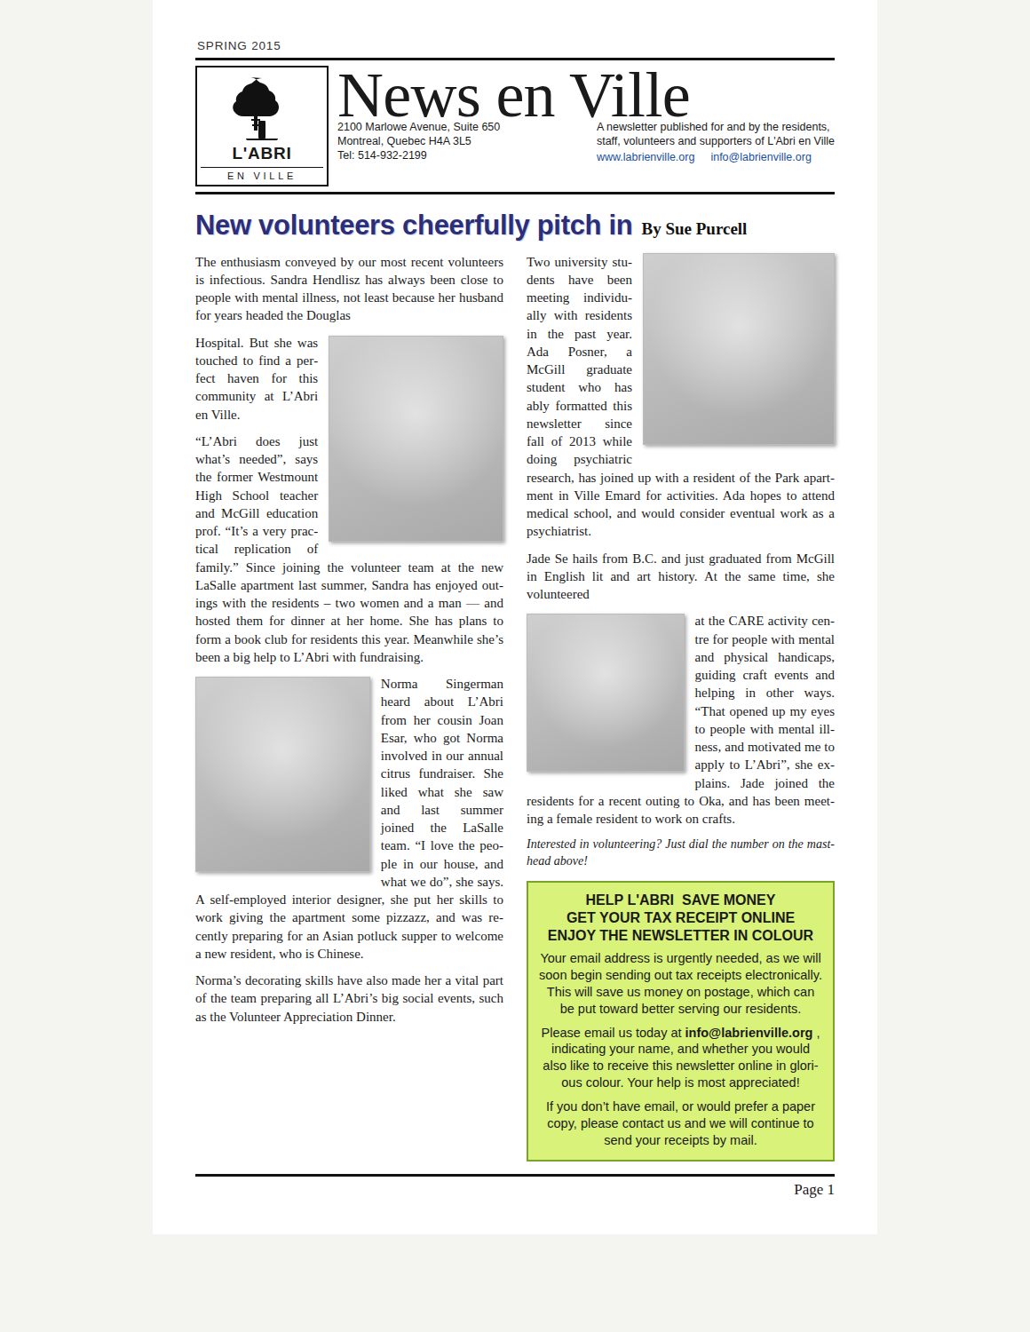SPRING 2015
L'ABRI
EN VILLE
News en Ville
2100 Marlowe Avenue, Suite 650
Montreal, Quebec H4A 3L5
Tel: 514-932-2199
A newsletter published for and by the residents,
staff, volunteers and supporters of L'Abri en Ville www.labrienville.org info@labrienville.org
New volunteers cheerfully pitch in
By Sue Purcell
The enthusiasm conveyed by our most recent volunteers is infectious. Sandra Hendlisz has always been close to people with mental illness, not least because her husband for years headed the Douglas
Hospital. But she was touched to find a perfect haven for this community at L’Abri en Ville.
“L’Abri does just what’s needed”, says the former Westmount High School teacher and McGill education prof. “It’s a very practical replication of family.” Since joining the volunteer team at the new LaSalle apartment last summer, Sandra has enjoyed outings with the residents – two women and a man — and hosted them for dinner at her home. She has plans to form a book club for residents this year. Meanwhile she’s been a big help to L’Abri with fundraising.
Norma Singerman heard about L’Abri from her cousin Joan Esar, who got Norma involved in our annual citrus fundraiser. She liked what she saw and last summer joined the LaSalle team. “I love the people in our house, and what we do”, she says. A self-employed interior designer, she put her skills to work giving the apartment some pizzazz, and was recently preparing for an Asian potluck supper to welcome a new resident, who is Chinese.
Norma’s decorating skills have also made her a vital part of the team preparing all L’Abri’s big social events, such as the Volunteer Appreciation Dinner.
Two university students have been meeting individually with residents in the past year. Ada Posner, a McGill graduate student who has ably formatted this newsletter since fall of 2013 while doing psychiatric research, has joined up with a resident of the Park apartment in Ville Emard for activities. Ada hopes to attend medical school, and would consider eventual work as a psychiatrist.
Jade Se hails from B.C. and just graduated from McGill in English lit and art history. At the same time, she volunteered
at the CARE activity centre for people with mental and physical handicaps, guiding craft events and helping in other ways. “That opened up my eyes to people with mental illness, and motivated me to apply to L’Abri”, she explains. Jade joined the residents for a recent outing to Oka, and has been meeting a female resident to work on crafts.
Interested in volunteering? Just dial the number on the masthead above!
HELP L'ABRI SAVE MONEY
GET YOUR TAX RECEIPT ONLINE
ENJOY THE NEWSLETTER IN COLOUR
Your email address is urgently needed, as we will soon begin sending out tax receipts electronically. This will save us money on postage, which can be put toward better serving our residents.
Please email us today at info@labrienville.org , indicating your name, and whether you would also like to receive this newsletter online in glorious colour. Your help is most appreciated!
If you don’t have email, or would prefer a paper copy, please contact us and we will continue to send your receipts by mail.
Page 1